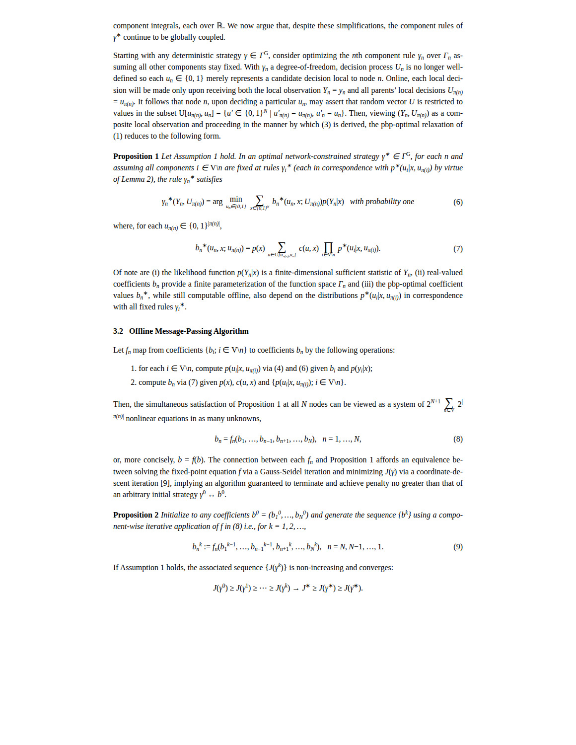component integrals, each over ℝ. We now argue that, despite these simplifications, the component rules of γ∗ continue to be globally coupled.
Starting with any deterministic strategy γ ∈ ΓG, consider optimizing the nth component rule γn over Γn assuming all other components stay fixed. With γn a degree-of-freedom, decision process Un is no longer well-defined so each un ∈ {0, 1} merely represents a candidate decision local to node n. Online, each local decision will be made only upon receiving both the local observation Yn = yn and all parents’ local decisions Uπ(n) = uπ(n). It follows that node n, upon deciding a particular un, may assert that random vector U is restricted to values in the subset U[uπ(n), un] = {u′ ∈ {0, 1}N | u′π(n) = uπ(n), u′n = un}. Then, viewing (Yn, Uπ(n)) as a composite local observation and proceeding in the manner by which (3) is derived, the pbp-optimal relaxation of (1) reduces to the following form.
Proposition 1 Let Assumption 1 hold. In an optimal network-constrained strategy γ∗ ∈ ΓG, for each n and assuming all components i ∈ V\n are fixed at rules γi∗ (each in correspondence with p∗(ui|x, uπ(i)) by virtue of Lemma 2), the rule γn∗ satisfies
γn∗(Yn, Uπ(n)) = arg min un∈{0,1} ∑x∈{0,1}N bn∗(un, x; Uπ(n))p(Yn|x) with probability one
(6)
where, for each uπ(n) ∈ {0, 1}|π(n)|,
bn∗(un, x; uπ(n)) = p(x) ∑u∈U[uπ(n),un] c(u, x) ∏i∈V\n p∗(ui|x, uπ(i)).
(7)
Of note are (i) the likelihood function p(Yn|x) is a finite-dimensional sufficient statistic of Yn, (ii) real-valued coefficients bn provide a finite parameterization of the function space Γn and (iii) the pbp-optimal coefficient values bn∗, while still computable offline, also depend on the distributions p∗(ui|x, uπ(i)) in correspondence with all fixed rules γi∗.
3.2 Offline Message-Passing Algorithm
Let fn map from coefficients {bi; i ∈ V\n} to coefficients bn by the following operations:
for each i ∈ V\n, compute p(ui|x, uπ(i)) via (4) and (6) given bi and p(yi|x);
compute bn via (7) given p(x), c(u, x) and {p(ui|x, uπ(i)); i ∈ V\n}.
Then, the simultaneous satisfaction of Proposition 1 at all N nodes can be viewed as a system of 2N+1 ∑n∈V 2|π(n)| nonlinear equations in as many unknowns,
bn = fn(b1, …, bn−1, bn+1, …, bN), n = 1, …, N,
(8)
or, more concisely, b = f(b). The connection between each fn and Proposition 1 affords an equivalence between solving the fixed-point equation f via a Gauss-Seidel iteration and minimizing J(γ) via a coordinate-descent iteration [9], implying an algorithm guaranteed to terminate and achieve penalty no greater than that of an arbitrary initial strategy γ0 ↔ b0.
Proposition 2 Initialize to any coefficients b0 = (b10, …, bN0) and generate the sequence {bk} using a component-wise iterative application of f in (8) i.e., for k = 1, 2, …,
bnk := fn(b1k−1, …, bn−1k−1, bn+1k, …, bNk), n = N, N−1, …, 1.
(9)
If Assumption 1 holds, the associated sequence {J(γk)} is non-increasing and converges:
J(γ0) ≥ J(γ1) ≥ ⋯ ≥ J(γk) → J∗ ≥ J(γ∗) ≥ J(γ̄∗).